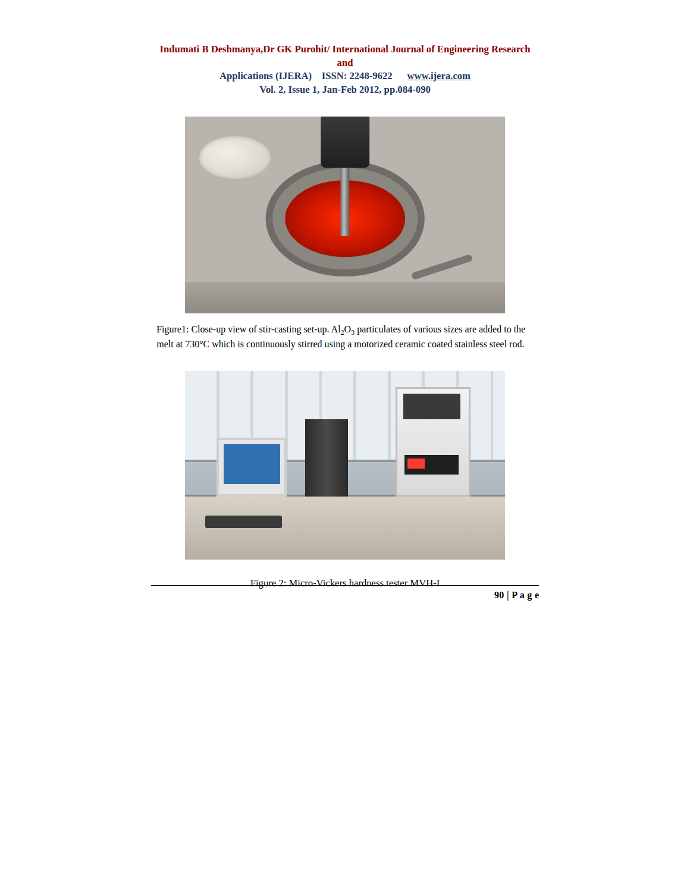Indumati B Deshmanya,Dr GK Purohit/ International Journal of Engineering Research and Applications (IJERA) ISSN: 2248-9622 www.ijera.com Vol. 2, Issue 1, Jan-Feb 2012, pp.084-090
Figure1: Close-up view of stir-casting set-up. Al2O3 particulates of various sizes are added to the melt at 730°C which is continuously stirred using a motorized ceramic coated stainless steel rod.
Figure 2: Micro-Vickers hardness tester MVH-I
90 | P a g e